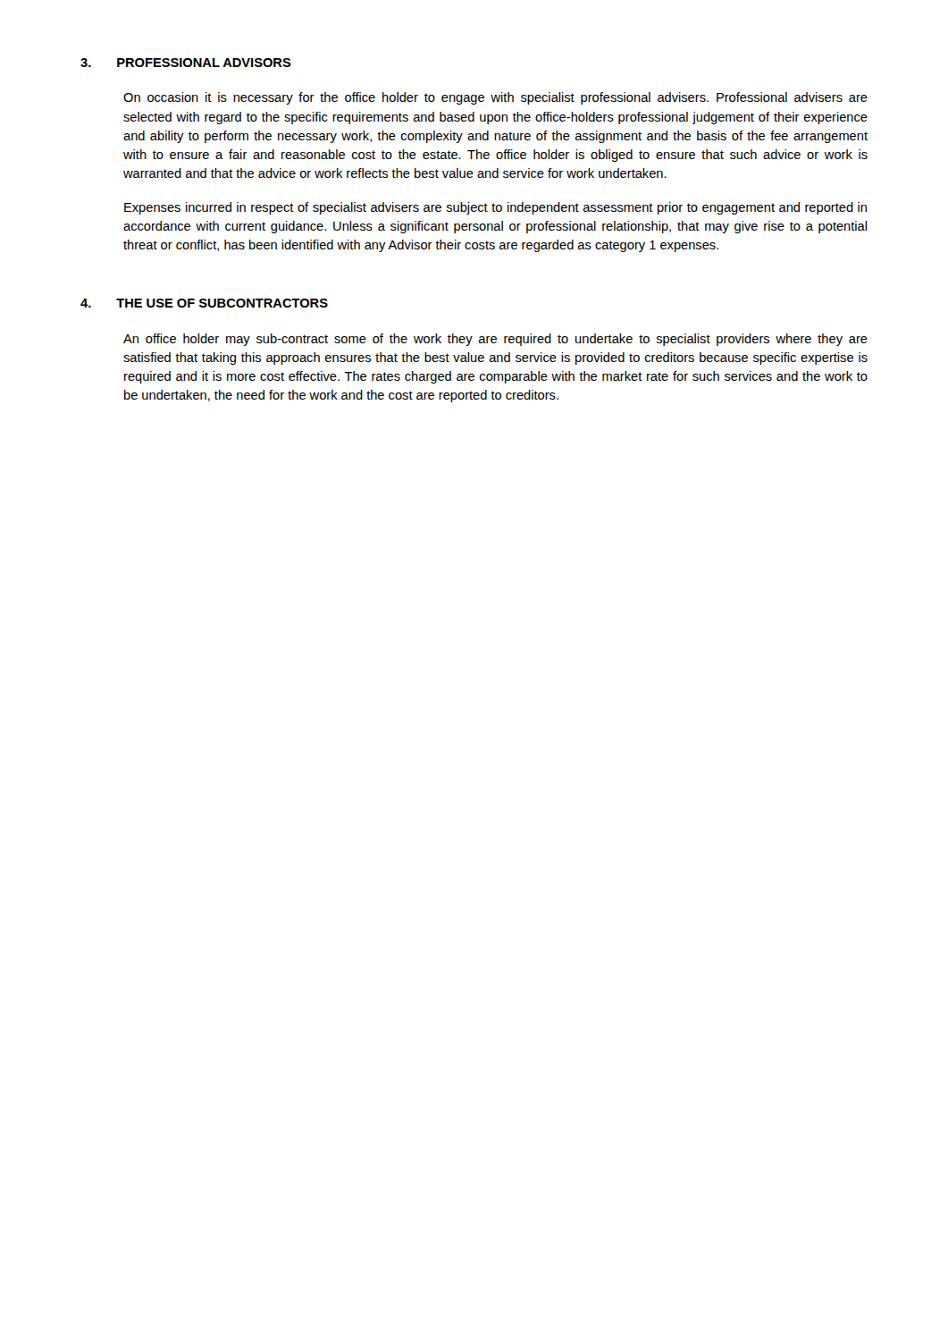3. Professional Advisors
On occasion it is necessary for the office holder to engage with specialist professional advisers. Professional advisers are selected with regard to the specific requirements and based upon the office-holders professional judgement of their experience and ability to perform the necessary work, the complexity and nature of the assignment and the basis of the fee arrangement with to ensure a fair and reasonable cost to the estate. The office holder is obliged to ensure that such advice or work is warranted and that the advice or work reflects the best value and service for work undertaken.
Expenses incurred in respect of specialist advisers are subject to independent assessment prior to engagement and reported in accordance with current guidance. Unless a significant personal or professional relationship, that may give rise to a potential threat or conflict, has been identified with any Advisor their costs are regarded as category 1 expenses.
4. The Use of Subcontractors
An office holder may sub-contract some of the work they are required to undertake to specialist providers where they are satisfied that taking this approach ensures that the best value and service is provided to creditors because specific expertise is required and it is more cost effective. The rates charged are comparable with the market rate for such services and the work to be undertaken, the need for the work and the cost are reported to creditors.